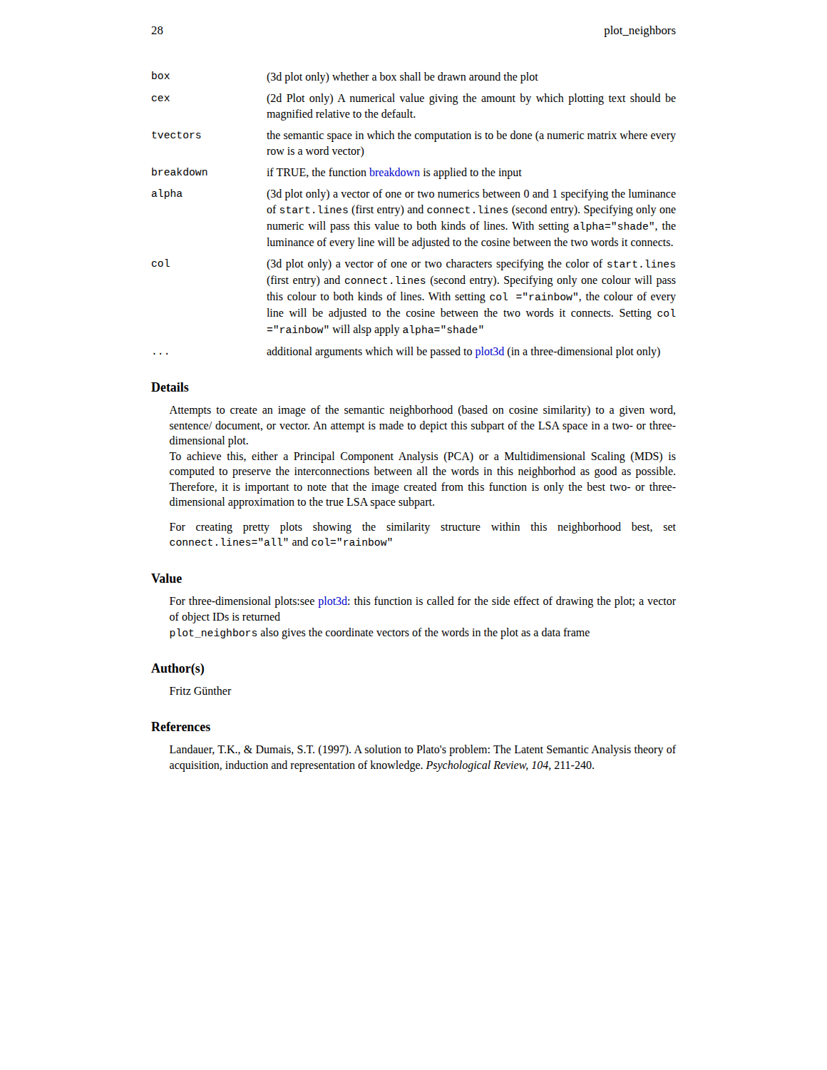28 plot_neighbors
box
(3d plot only) whether a box shall be drawn around the plot
cex
(2d Plot only) A numerical value giving the amount by which plotting text should be magnified relative to the default.
tvectors
the semantic space in which the computation is to be done (a numeric matrix where every row is a word vector)
breakdown
if TRUE, the function breakdown is applied to the input
alpha
(3d plot only) a vector of one or two numerics between 0 and 1 specifying the luminance of start.lines (first entry) and connect.lines (second entry). Specifying only one numeric will pass this value to both kinds of lines. With setting alpha="shade", the luminance of every line will be adjusted to the cosine between the two words it connects.
col
(3d plot only) a vector of one or two characters specifying the color of start.lines (first entry) and connect.lines (second entry). Specifying only one colour will pass this colour to both kinds of lines. With setting col ="rainbow", the colour of every line will be adjusted to the cosine between the two words it connects. Setting col ="rainbow" will alsp apply alpha="shade"
...
additional arguments which will be passed to plot3d (in a three-dimensional plot only)
Details
Attempts to create an image of the semantic neighborhood (based on cosine similarity) to a given word, sentence/ document, or vector. An attempt is made to depict this subpart of the LSA space in a two- or three-dimensional plot.
To achieve this, either a Principal Component Analysis (PCA) or a Multidimensional Scaling (MDS) is computed to preserve the interconnections between all the words in this neighborhod as good as possible. Therefore, it is important to note that the image created from this function is only the best two- or three-dimensional approximation to the true LSA space subpart.
For creating pretty plots showing the similarity structure within this neighborhood best, set connect.lines="all" and col="rainbow"
Value
For three-dimensional plots:see plot3d: this function is called for the side effect of drawing the plot; a vector of object IDs is returned
plot_neighbors also gives the coordinate vectors of the words in the plot as a data frame
Author(s)
Fritz Günther
References
Landauer, T.K., & Dumais, S.T. (1997). A solution to Plato's problem: The Latent Semantic Analysis theory of acquisition, induction and representation of knowledge. Psychological Review, 104, 211-240.